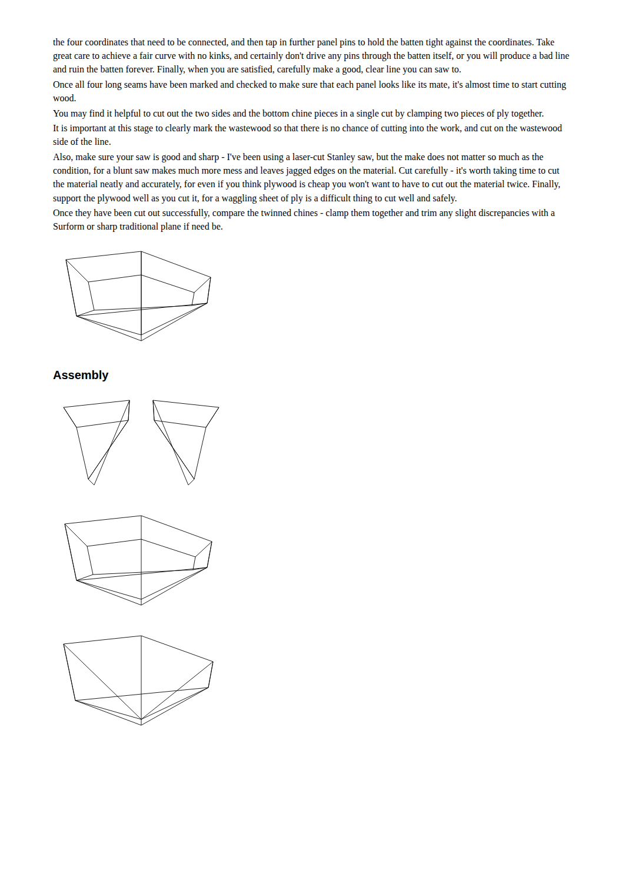the four coordinates that need to be connected, and then tap in further panel pins to hold the batten tight against the coordinates. Take great care to achieve a fair curve with no kinks, and certainly don't drive any pins through the batten itself, or you will produce a bad line and ruin the batten forever. Finally, when you are satisfied, carefully make a good, clear line you can saw to.
Once all four long seams have been marked and checked to make sure that each panel looks like its mate, it's almost time to start cutting wood.
You may find it helpful to cut out the two sides and the bottom chine pieces in a single cut by clamping two pieces of ply together.
It is important at this stage to clearly mark the wastewood so that there is no chance of cutting into the work, and cut on the wastewood side of the line.
Also, make sure your saw is good and sharp - I've been using a laser-cut Stanley saw, but the make does not matter so much as the condition, for a blunt saw makes much more mess and leaves jagged edges on the material. Cut carefully - it's worth taking time to cut the material neatly and accurately, for even if you think plywood is cheap you won't want to have to cut out the material twice. Finally, support the plywood well as you cut it, for a waggling sheet of ply is a difficult thing to cut well and safely.
Once they have been cut out successfully, compare the twinned chines - clamp them together and trim any slight discrepancies with a Surform or sharp traditional plane if need be.
Assembly